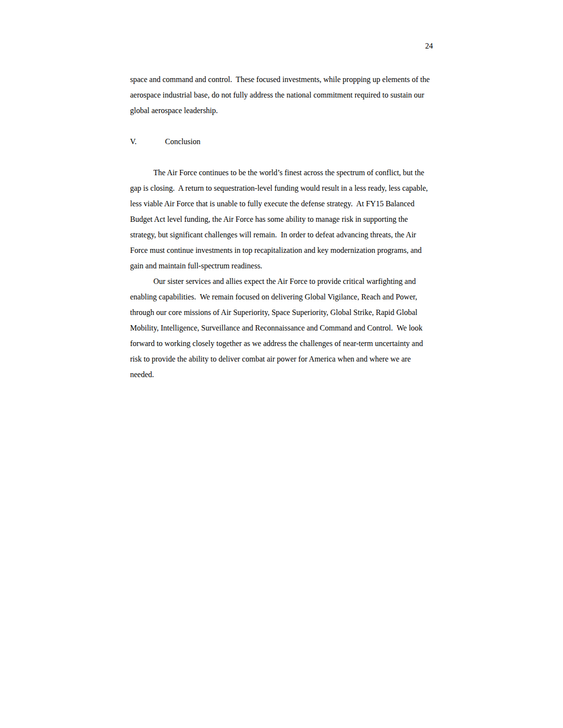24
space and command and control. These focused investments, while propping up elements of the aerospace industrial base, do not fully address the national commitment required to sustain our global aerospace leadership.
V. Conclusion
The Air Force continues to be the world’s finest across the spectrum of conflict, but the gap is closing. A return to sequestration-level funding would result in a less ready, less capable, less viable Air Force that is unable to fully execute the defense strategy. At FY15 Balanced Budget Act level funding, the Air Force has some ability to manage risk in supporting the strategy, but significant challenges will remain. In order to defeat advancing threats, the Air Force must continue investments in top recapitalization and key modernization programs, and gain and maintain full-spectrum readiness.
Our sister services and allies expect the Air Force to provide critical warfighting and enabling capabilities. We remain focused on delivering Global Vigilance, Reach and Power, through our core missions of Air Superiority, Space Superiority, Global Strike, Rapid Global Mobility, Intelligence, Surveillance and Reconnaissance and Command and Control. We look forward to working closely together as we address the challenges of near-term uncertainty and risk to provide the ability to deliver combat air power for America when and where we are needed.